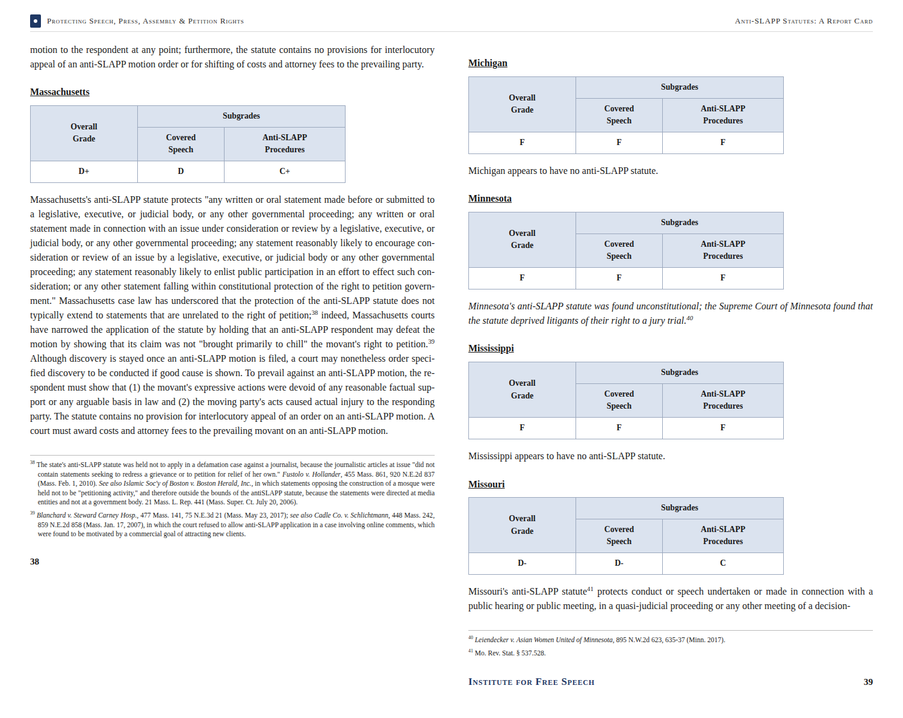Protecting Speech, Press, Assembly & Petition Rights
Anti-SLAPP Statutes: A Report Card
motion to the respondent at any point; furthermore, the statute contains no provisions for interlocutory appeal of an anti-SLAPP motion order or for shifting of costs and attorney fees to the prevailing party.
Massachusetts
| Overall Grade | Subgrades |
| --- | --- |
| Covered Speech | Anti-SLAPP Procedures |
| D+ | D | C+ |
Massachusetts's anti-SLAPP statute protects "any written or oral statement made before or submitted to a legislative, executive, or judicial body, or any other governmental proceeding; any written or oral statement made in connection with an issue under consideration or review by a legislative, executive, or judicial body, or any other governmental proceeding; any statement reasonably likely to encourage consideration or review of an issue by a legislative, executive, or judicial body or any other governmental proceeding; any statement reasonably likely to enlist public participation in an effort to effect such consideration; or any other statement falling within constitutional protection of the right to petition government." Massachusetts case law has underscored that the protection of the anti-SLAPP statute does not typically extend to statements that are unrelated to the right of petition;38 indeed, Massachusetts courts have narrowed the application of the statute by holding that an anti-SLAPP respondent may defeat the motion by showing that its claim was not "brought primarily to chill" the movant's right to petition.39 Although discovery is stayed once an anti-SLAPP motion is filed, a court may nonetheless order specified discovery to be conducted if good cause is shown. To prevail against an anti-SLAPP motion, the respondent must show that (1) the movant's expressive actions were devoid of any reasonable factual support or any arguable basis in law and (2) the moving party's acts caused actual injury to the responding party. The statute contains no provision for interlocutory appeal of an order on an anti-SLAPP motion. A court must award costs and attorney fees to the prevailing movant on an anti-SLAPP motion.
38 The state's anti-SLAPP statute was held not to apply in a defamation case against a journalist, because the journalistic articles at issue "did not contain statements seeking to redress a grievance or to petition for relief of her own." Fustolo v. Hollander, 455 Mass. 861, 920 N.E.2d 837 (Mass. Feb. 1, 2010). See also Islamic Soc'y of Boston v. Boston Herald, Inc., in which statements opposing the construction of a mosque were held not to be "petitioning activity," and therefore outside the bounds of the antiSLAPP statute, because the statements were directed at media entities and not at a government body. 21 Mass. L. Rep. 441 (Mass. Super. Ct. July 20, 2006).
39 Blanchard v. Steward Carney Hosp., 477 Mass. 141, 75 N.E.3d 21 (Mass. May 23, 2017); see also Cadle Co. v. Schlichtmann, 448 Mass. 242, 859 N.E.2d 858 (Mass. Jan. 17, 2007), in which the court refused to allow anti-SLAPP application in a case involving online comments, which were found to be motivated by a commercial goal of attracting new clients.
38
Michigan
| Overall Grade | Subgrades |
| --- | --- |
| Covered Speech | Anti-SLAPP Procedures |
| F | F | F |
Michigan appears to have no anti-SLAPP statute.
Minnesota
| Overall Grade | Subgrades |
| --- | --- |
| Covered Speech | Anti-SLAPP Procedures |
| F | F | F |
Minnesota's anti-SLAPP statute was found unconstitutional; the Supreme Court of Minnesota found that the statute deprived litigants of their right to a jury trial.40
Mississippi
| Overall Grade | Subgrades |
| --- | --- |
| Covered Speech | Anti-SLAPP Procedures |
| F | F | F |
Mississippi appears to have no anti-SLAPP statute.
Missouri
| Overall Grade | Subgrades |
| --- | --- |
| Covered Speech | Anti-SLAPP Procedures |
| D- | D- | C |
Missouri's anti-SLAPP statute41 protects conduct or speech undertaken or made in connection with a public hearing or public meeting, in a quasi-judicial proceeding or any other meeting of a decision-
40 Leiendecker v. Asian Women United of Minnesota, 895 N.W.2d 623, 635-37 (Minn. 2017).
41 Mo. Rev. Stat. § 537.528.
Institute for Free Speech 39